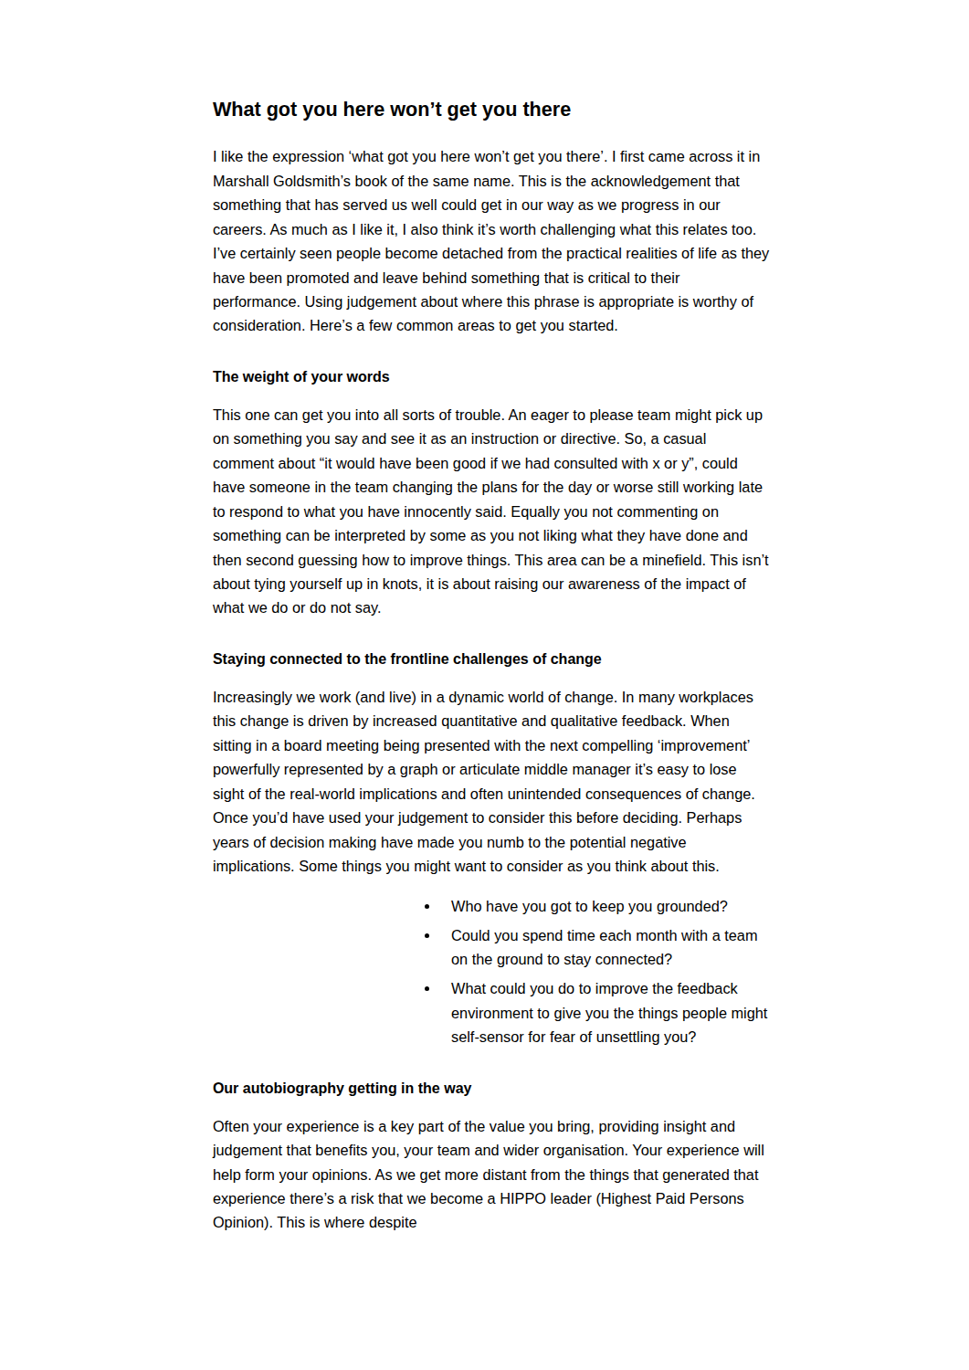What got you here won’t get you there
I like the expression ‘what got you here won’t get you there’. I first came across it in Marshall Goldsmith’s book of the same name. This is the acknowledgement that something that has served us well could get in our way as we progress in our careers. As much as I like it, I also think it’s worth challenging what this relates too. I’ve certainly seen people become detached from the practical realities of life as they have been promoted and leave behind something that is critical to their performance. Using judgement about where this phrase is appropriate is worthy of consideration. Here’s a few common areas to get you started.
The weight of your words
This one can get you into all sorts of trouble. An eager to please team might pick up on something you say and see it as an instruction or directive. So, a casual comment about “it would have been good if we had consulted with x or y”, could have someone in the team changing the plans for the day or worse still working late to respond to what you have innocently said. Equally you not commenting on something can be interpreted by some as you not liking what they have done and then second guessing how to improve things. This area can be a minefield. This isn’t about tying yourself up in knots, it is about raising our awareness of the impact of what we do or do not say.
Staying connected to the frontline challenges of change
Increasingly we work (and live) in a dynamic world of change. In many workplaces this change is driven by increased quantitative and qualitative feedback. When sitting in a board meeting being presented with the next compelling ‘improvement’ powerfully represented by a graph or articulate middle manager it’s easy to lose sight of the real-world implications and often unintended consequences of change. Once you’d have used your judgement to consider this before deciding. Perhaps years of decision making have made you numb to the potential negative implications. Some things you might want to consider as you think about this.
Who have you got to keep you grounded?
Could you spend time each month with a team on the ground to stay connected?
What could you do to improve the feedback environment to give you the things people might self-sensor for fear of unsettling you?
Our autobiography getting in the way
Often your experience is a key part of the value you bring, providing insight and judgement that benefits you, your team and wider organisation. Your experience will help form your opinions. As we get more distant from the things that generated that experience there’s a risk that we become a HIPPO leader (Highest Paid Persons Opinion). This is where despite